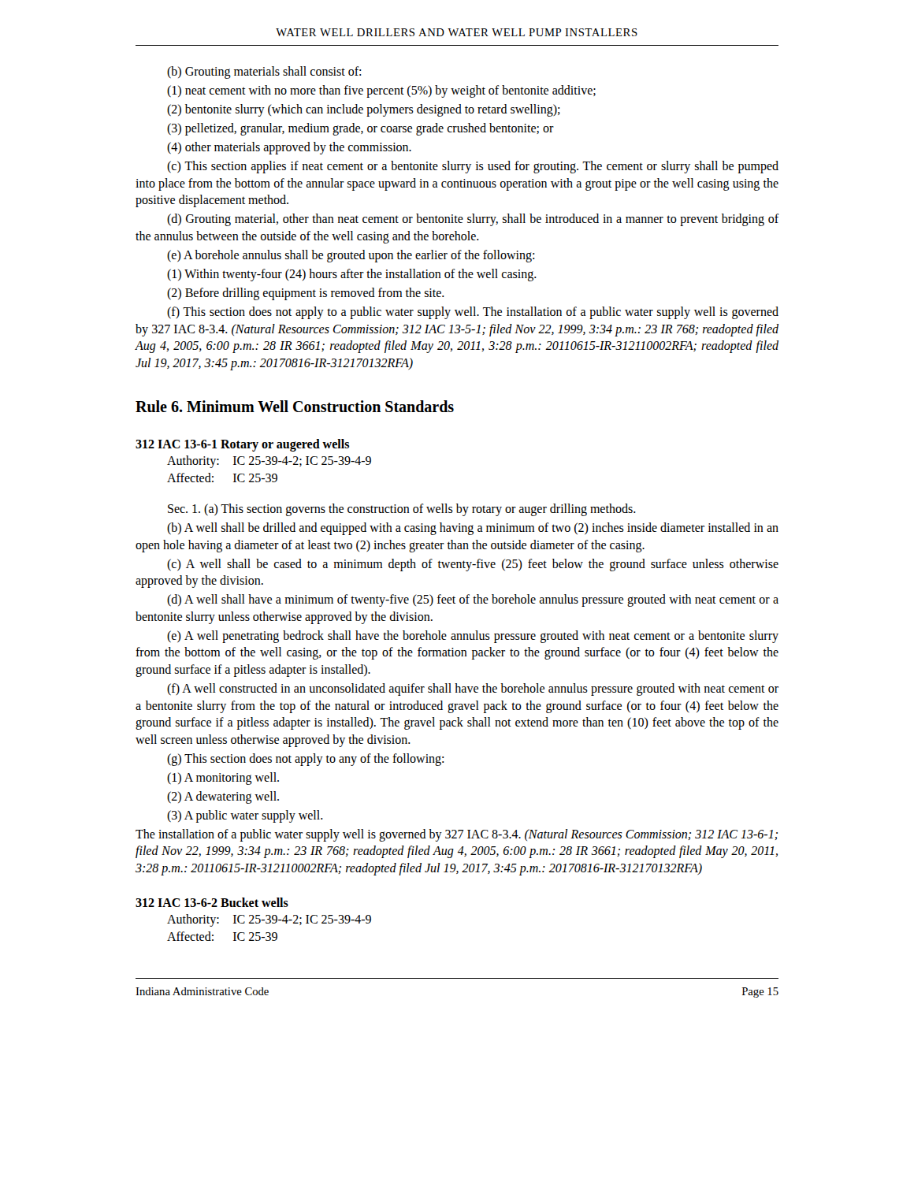WATER WELL DRILLERS AND WATER WELL PUMP INSTALLERS
(b) Grouting materials shall consist of:
(1) neat cement with no more than five percent (5%) by weight of bentonite additive;
(2) bentonite slurry (which can include polymers designed to retard swelling);
(3) pelletized, granular, medium grade, or coarse grade crushed bentonite; or
(4) other materials approved by the commission.
(c) This section applies if neat cement or a bentonite slurry is used for grouting. The cement or slurry shall be pumped into place from the bottom of the annular space upward in a continuous operation with a grout pipe or the well casing using the positive displacement method.
(d) Grouting material, other than neat cement or bentonite slurry, shall be introduced in a manner to prevent bridging of the annulus between the outside of the well casing and the borehole.
(e) A borehole annulus shall be grouted upon the earlier of the following:
(1) Within twenty-four (24) hours after the installation of the well casing.
(2) Before drilling equipment is removed from the site.
(f) This section does not apply to a public water supply well. The installation of a public water supply well is governed by 327 IAC 8-3.4. (Natural Resources Commission; 312 IAC 13-5-1; filed Nov 22, 1999, 3:34 p.m.: 23 IR 768; readopted filed Aug 4, 2005, 6:00 p.m.: 28 IR 3661; readopted filed May 20, 2011, 3:28 p.m.: 20110615-IR-312110002RFA; readopted filed Jul 19, 2017, 3:45 p.m.: 20170816-IR-312170132RFA)
Rule 6. Minimum Well Construction Standards
312 IAC 13-6-1 Rotary or augered wells
Authority: IC 25-39-4-2; IC 25-39-4-9
Affected: IC 25-39
Sec. 1. (a) This section governs the construction of wells by rotary or auger drilling methods.
(b) A well shall be drilled and equipped with a casing having a minimum of two (2) inches inside diameter installed in an open hole having a diameter of at least two (2) inches greater than the outside diameter of the casing.
(c) A well shall be cased to a minimum depth of twenty-five (25) feet below the ground surface unless otherwise approved by the division.
(d) A well shall have a minimum of twenty-five (25) feet of the borehole annulus pressure grouted with neat cement or a bentonite slurry unless otherwise approved by the division.
(e) A well penetrating bedrock shall have the borehole annulus pressure grouted with neat cement or a bentonite slurry from the bottom of the well casing, or the top of the formation packer to the ground surface (or to four (4) feet below the ground surface if a pitless adapter is installed).
(f) A well constructed in an unconsolidated aquifer shall have the borehole annulus pressure grouted with neat cement or a bentonite slurry from the top of the natural or introduced gravel pack to the ground surface (or to four (4) feet below the ground surface if a pitless adapter is installed). The gravel pack shall not extend more than ten (10) feet above the top of the well screen unless otherwise approved by the division.
(g) This section does not apply to any of the following:
(1) A monitoring well.
(2) A dewatering well.
(3) A public water supply well.
The installation of a public water supply well is governed by 327 IAC 8-3.4. (Natural Resources Commission; 312 IAC 13-6-1; filed Nov 22, 1999, 3:34 p.m.: 23 IR 768; readopted filed Aug 4, 2005, 6:00 p.m.: 28 IR 3661; readopted filed May 20, 2011, 3:28 p.m.: 20110615-IR-312110002RFA; readopted filed Jul 19, 2017, 3:45 p.m.: 20170816-IR-312170132RFA)
312 IAC 13-6-2 Bucket wells
Authority: IC 25-39-4-2; IC 25-39-4-9
Affected: IC 25-39
Indiana Administrative Code
Page 15